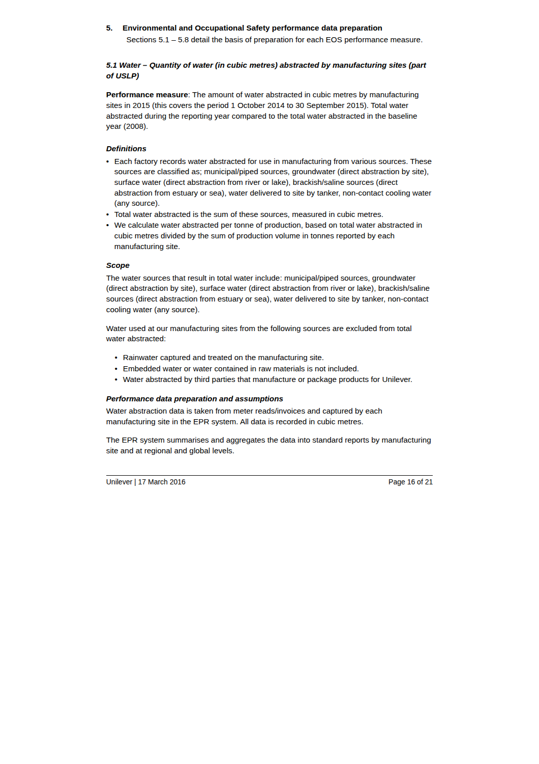5. Environmental and Occupational Safety performance data preparation
Sections 5.1 – 5.8 detail the basis of preparation for each EOS performance measure.
5.1 Water – Quantity of water (in cubic metres) abstracted by manufacturing sites (part of USLP)
Performance measure: The amount of water abstracted in cubic metres by manufacturing sites in 2015 (this covers the period 1 October 2014 to 30 September 2015). Total water abstracted during the reporting year compared to the total water abstracted in the baseline year (2008).
Definitions
Each factory records water abstracted for use in manufacturing from various sources. These sources are classified as; municipal/piped sources, groundwater (direct abstraction by site), surface water (direct abstraction from river or lake), brackish/saline sources (direct abstraction from estuary or sea), water delivered to site by tanker, non-contact cooling water (any source).
Total water abstracted is the sum of these sources, measured in cubic metres.
We calculate water abstracted per tonne of production, based on total water abstracted in cubic metres divided by the sum of production volume in tonnes reported by each manufacturing site.
Scope
The water sources that result in total water include: municipal/piped sources, groundwater (direct abstraction by site), surface water (direct abstraction from river or lake), brackish/saline sources (direct abstraction from estuary or sea), water delivered to site by tanker, non-contact cooling water (any source).
Water used at our manufacturing sites from the following sources are excluded from total water abstracted:
Rainwater captured and treated on the manufacturing site.
Embedded water or water contained in raw materials is not included.
Water abstracted by third parties that manufacture or package products for Unilever.
Performance data preparation and assumptions
Water abstraction data is taken from meter reads/invoices and captured by each manufacturing site in the EPR system. All data is recorded in cubic metres.
The EPR system summarises and aggregates the data into standard reports by manufacturing site and at regional and global levels.
Unilever | 17 March 2016 Page 16 of 21